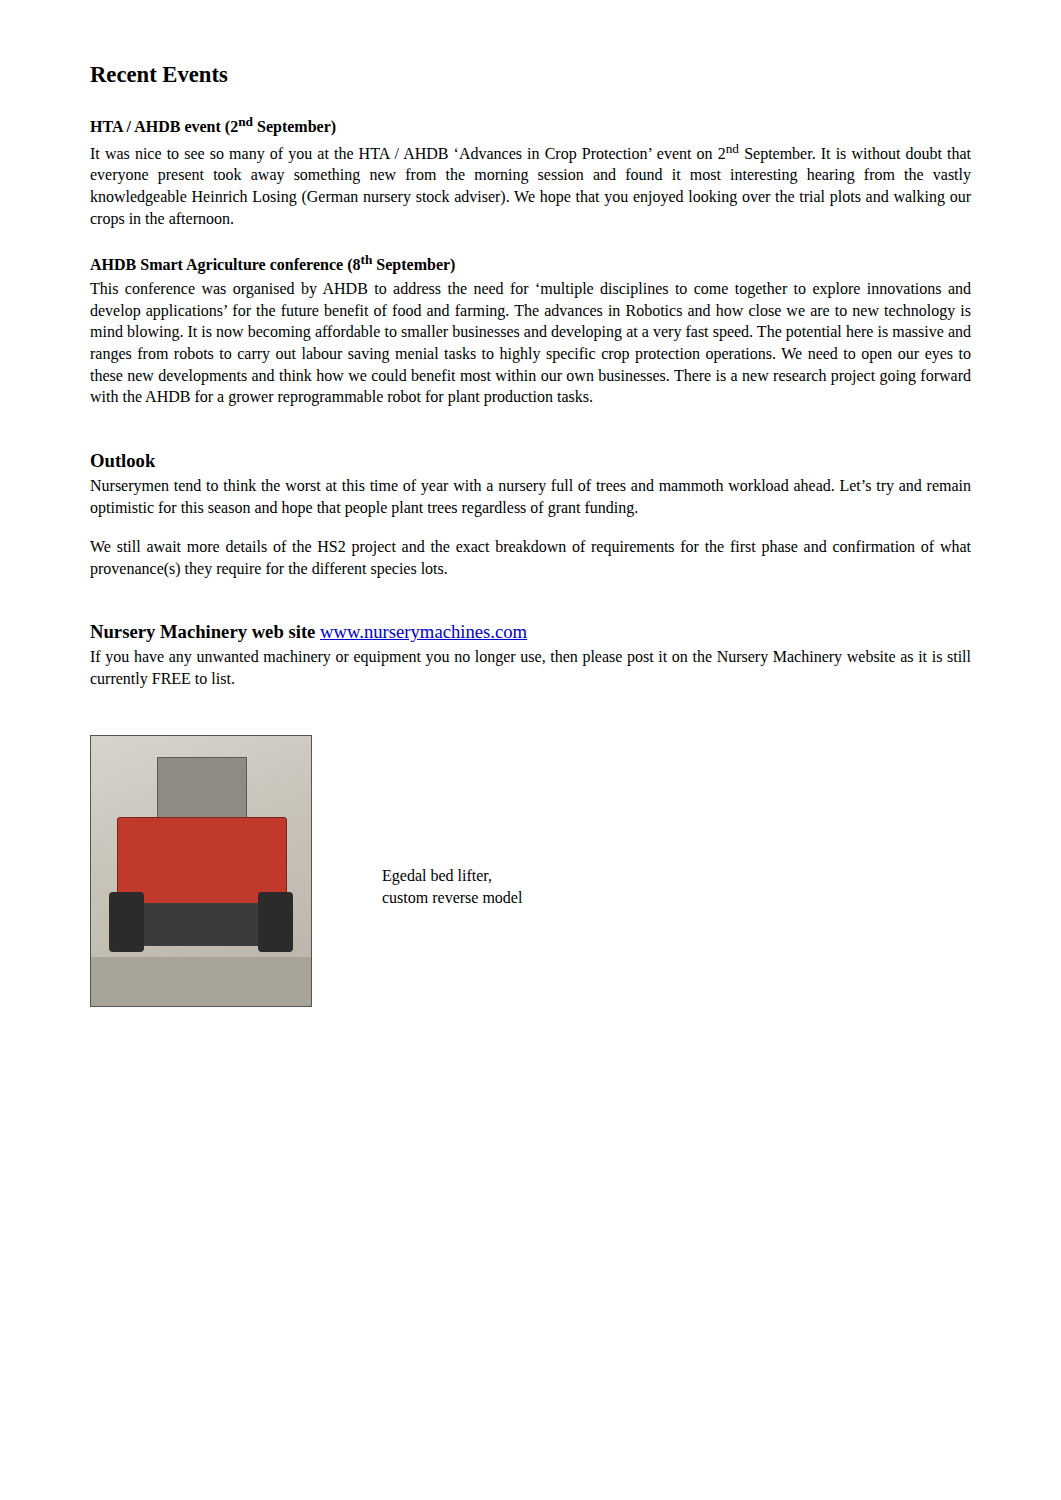Recent Events
HTA / AHDB event (2nd September)
It was nice to see so many of you at the HTA / AHDB ‘Advances in Crop Protection’ event on 2nd September. It is without doubt that everyone present took away something new from the morning session and found it most interesting hearing from the vastly knowledgeable Heinrich Losing (German nursery stock adviser). We hope that you enjoyed looking over the trial plots and walking our crops in the afternoon.
AHDB Smart Agriculture conference (8th September)
This conference was organised by AHDB to address the need for ‘multiple disciplines to come together to explore innovations and develop applications’ for the future benefit of food and farming. The advances in Robotics and how close we are to new technology is mind blowing. It is now becoming affordable to smaller businesses and developing at a very fast speed. The potential here is massive and ranges from robots to carry out labour saving menial tasks to highly specific crop protection operations. We need to open our eyes to these new developments and think how we could benefit most within our own businesses. There is a new research project going forward with the AHDB for a grower reprogrammable robot for plant production tasks.
Outlook
Nurserymen tend to think the worst at this time of year with a nursery full of trees and mammoth workload ahead. Let’s try and remain optimistic for this season and hope that people plant trees regardless of grant funding.
We still await more details of the HS2 project and the exact breakdown of requirements for the first phase and confirmation of what provenance(s) they require for the different species lots.
Nursery Machinery web site www.nurserymachines.com
If you have any unwanted machinery or equipment you no longer use, then please post it on the Nursery Machinery website as it is still currently FREE to list.
Egedal bed lifter,
custom reverse model